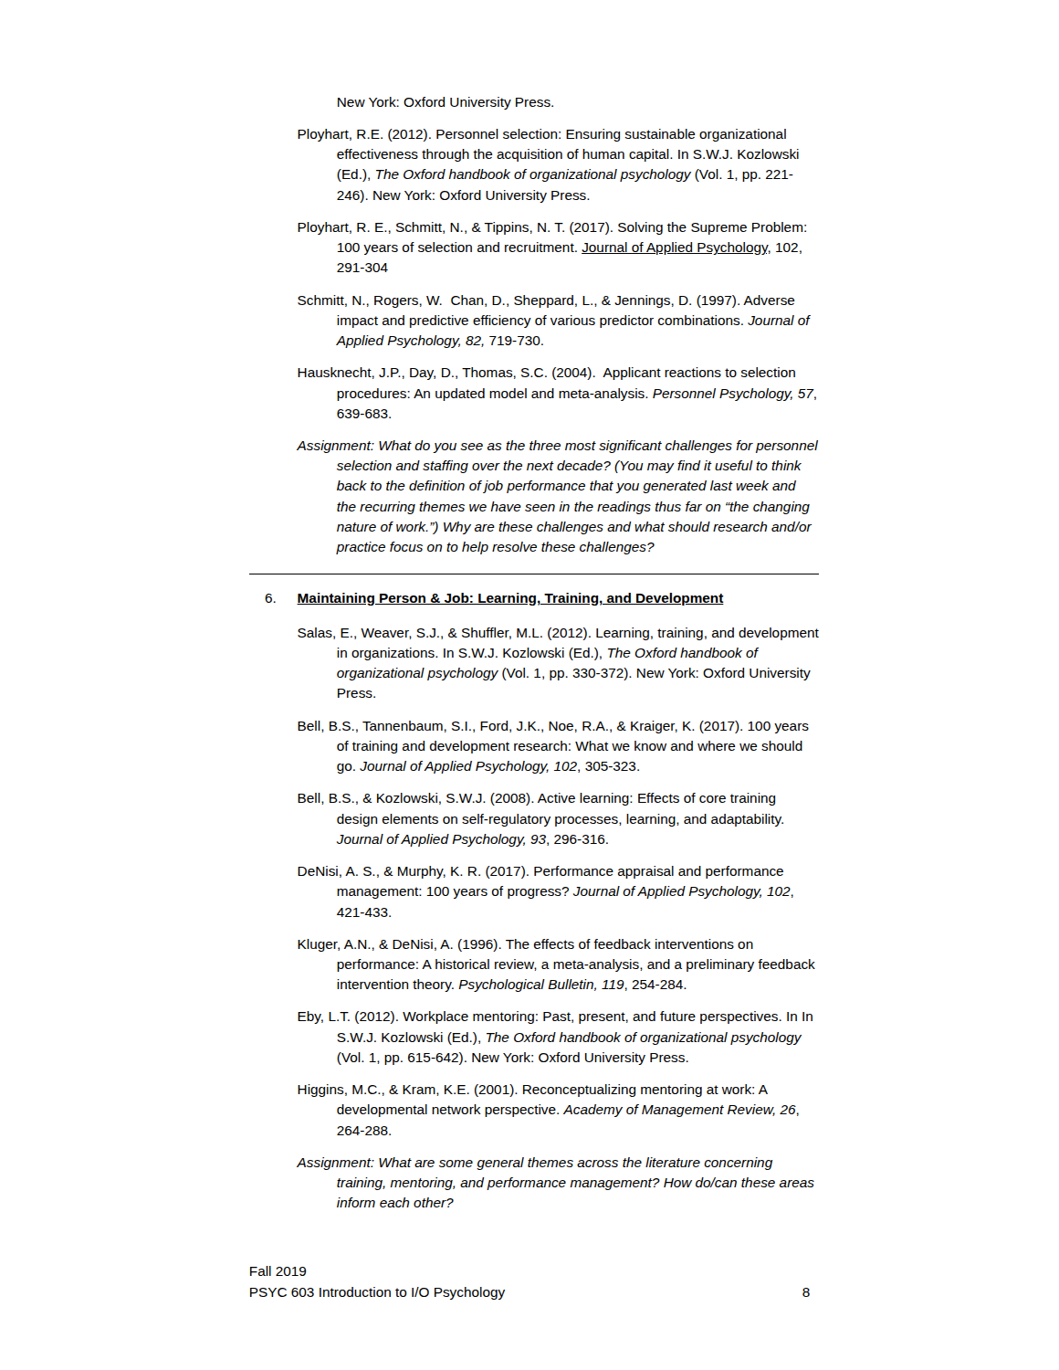New York: Oxford University Press.
Ployhart, R.E. (2012). Personnel selection: Ensuring sustainable organizational effectiveness through the acquisition of human capital. In S.W.J. Kozlowski (Ed.), The Oxford handbook of organizational psychology (Vol. 1, pp. 221-246). New York: Oxford University Press.
Ployhart, R. E., Schmitt, N., & Tippins, N. T. (2017). Solving the Supreme Problem: 100 years of selection and recruitment. Journal of Applied Psychology, 102, 291-304
Schmitt, N., Rogers, W. Chan, D., Sheppard, L., & Jennings, D. (1997). Adverse impact and predictive efficiency of various predictor combinations. Journal of Applied Psychology, 82, 719-730.
Hausknecht, J.P., Day, D., Thomas, S.C. (2004). Applicant reactions to selection procedures: An updated model and meta-analysis. Personnel Psychology, 57, 639-683.
Assignment: What do you see as the three most significant challenges for personnel selection and staffing over the next decade? (You may find it useful to think back to the definition of job performance that you generated last week and the recurring themes we have seen in the readings thus far on “the changing nature of work.”) Why are these challenges and what should research and/or practice focus on to help resolve these challenges?
6.
Maintaining Person & Job: Learning, Training, and Development
Salas, E., Weaver, S.J., & Shuffler, M.L. (2012). Learning, training, and development in organizations. In S.W.J. Kozlowski (Ed.), The Oxford handbook of organizational psychology (Vol. 1, pp. 330-372). New York: Oxford University Press.
Bell, B.S., Tannenbaum, S.I., Ford, J.K., Noe, R.A., & Kraiger, K. (2017). 100 years of training and development research: What we know and where we should go. Journal of Applied Psychology, 102, 305-323.
Bell, B.S., & Kozlowski, S.W.J. (2008). Active learning: Effects of core training design elements on self-regulatory processes, learning, and adaptability. Journal of Applied Psychology, 93, 296-316.
DeNisi, A. S., & Murphy, K. R. (2017). Performance appraisal and performance management: 100 years of progress? Journal of Applied Psychology, 102, 421-433.
Kluger, A.N., & DeNisi, A. (1996). The effects of feedback interventions on performance: A historical review, a meta-analysis, and a preliminary feedback intervention theory. Psychological Bulletin, 119, 254-284.
Eby, L.T. (2012). Workplace mentoring: Past, present, and future perspectives. In In S.W.J. Kozlowski (Ed.), The Oxford handbook of organizational psychology (Vol. 1, pp. 615-642). New York: Oxford University Press.
Higgins, M.C., & Kram, K.E. (2001). Reconceptualizing mentoring at work: A developmental network perspective. Academy of Management Review, 26, 264-288.
Assignment: What are some general themes across the literature concerning training, mentoring, and performance management? How do/can these areas inform each other?
Fall 2019 PSYC 603 Introduction to I/O Psychology
8